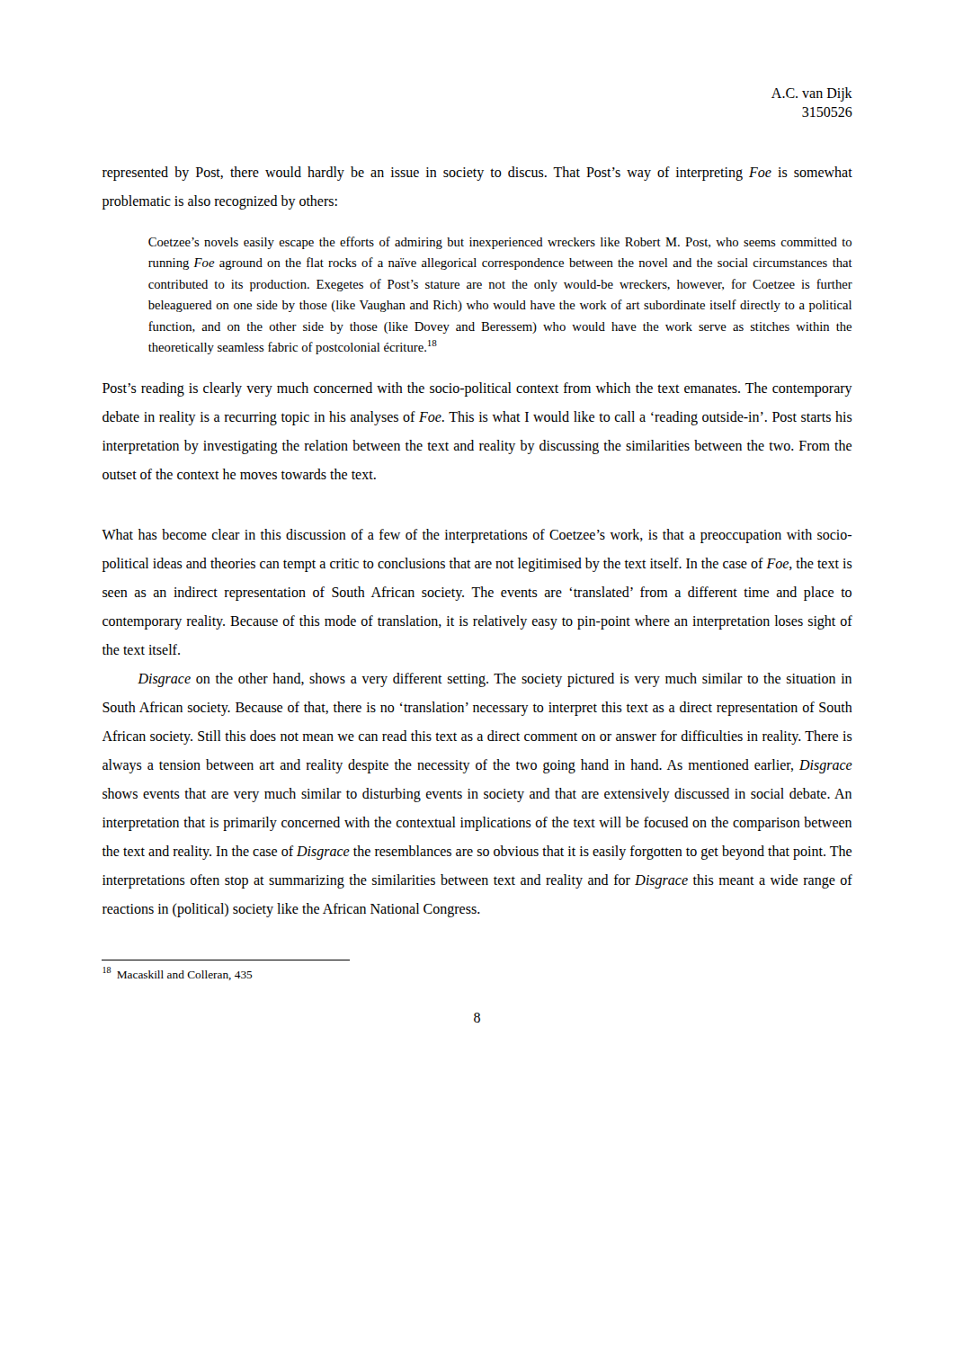A.C. van Dijk
3150526
represented by Post, there would hardly be an issue in society to discus. That Post’s way of interpreting Foe is somewhat problematic is also recognized by others:
Coetzee’s novels easily escape the efforts of admiring but inexperienced wreckers like Robert M. Post, who seems committed to running Foe aground on the flat rocks of a naïve allegorical correspondence between the novel and the social circumstances that contributed to its production. Exegetes of Post’s stature are not the only would-be wreckers, however, for Coetzee is further beleaguered on one side by those (like Vaughan and Rich) who would have the work of art subordinate itself directly to a political function, and on the other side by those (like Dovey and Beressem) who would have the work serve as stitches within the theoretically seamless fabric of postcolonial écriture.18
Post’s reading is clearly very much concerned with the socio-political context from which the text emanates. The contemporary debate in reality is a recurring topic in his analyses of Foe. This is what I would like to call a ‘reading outside-in’. Post starts his interpretation by investigating the relation between the text and reality by discussing the similarities between the two. From the outset of the context he moves towards the text.
What has become clear in this discussion of a few of the interpretations of Coetzee’s work, is that a preoccupation with socio-political ideas and theories can tempt a critic to conclusions that are not legitimised by the text itself. In the case of Foe, the text is seen as an indirect representation of South African society. The events are ‘translated’ from a different time and place to contemporary reality. Because of this mode of translation, it is relatively easy to pin-point where an interpretation loses sight of the text itself.
Disgrace on the other hand, shows a very different setting. The society pictured is very much similar to the situation in South African society. Because of that, there is no ‘translation’ necessary to interpret this text as a direct representation of South African society. Still this does not mean we can read this text as a direct comment on or answer for difficulties in reality. There is always a tension between art and reality despite the necessity of the two going hand in hand. As mentioned earlier, Disgrace shows events that are very much similar to disturbing events in society and that are extensively discussed in social debate. An interpretation that is primarily concerned with the contextual implications of the text will be focused on the comparison between the text and reality. In the case of Disgrace the resemblances are so obvious that it is easily forgotten to get beyond that point. The interpretations often stop at summarizing the similarities between text and reality and for Disgrace this meant a wide range of reactions in (political) society like the African National Congress.
18 Macaskill and Colleran, 435
8